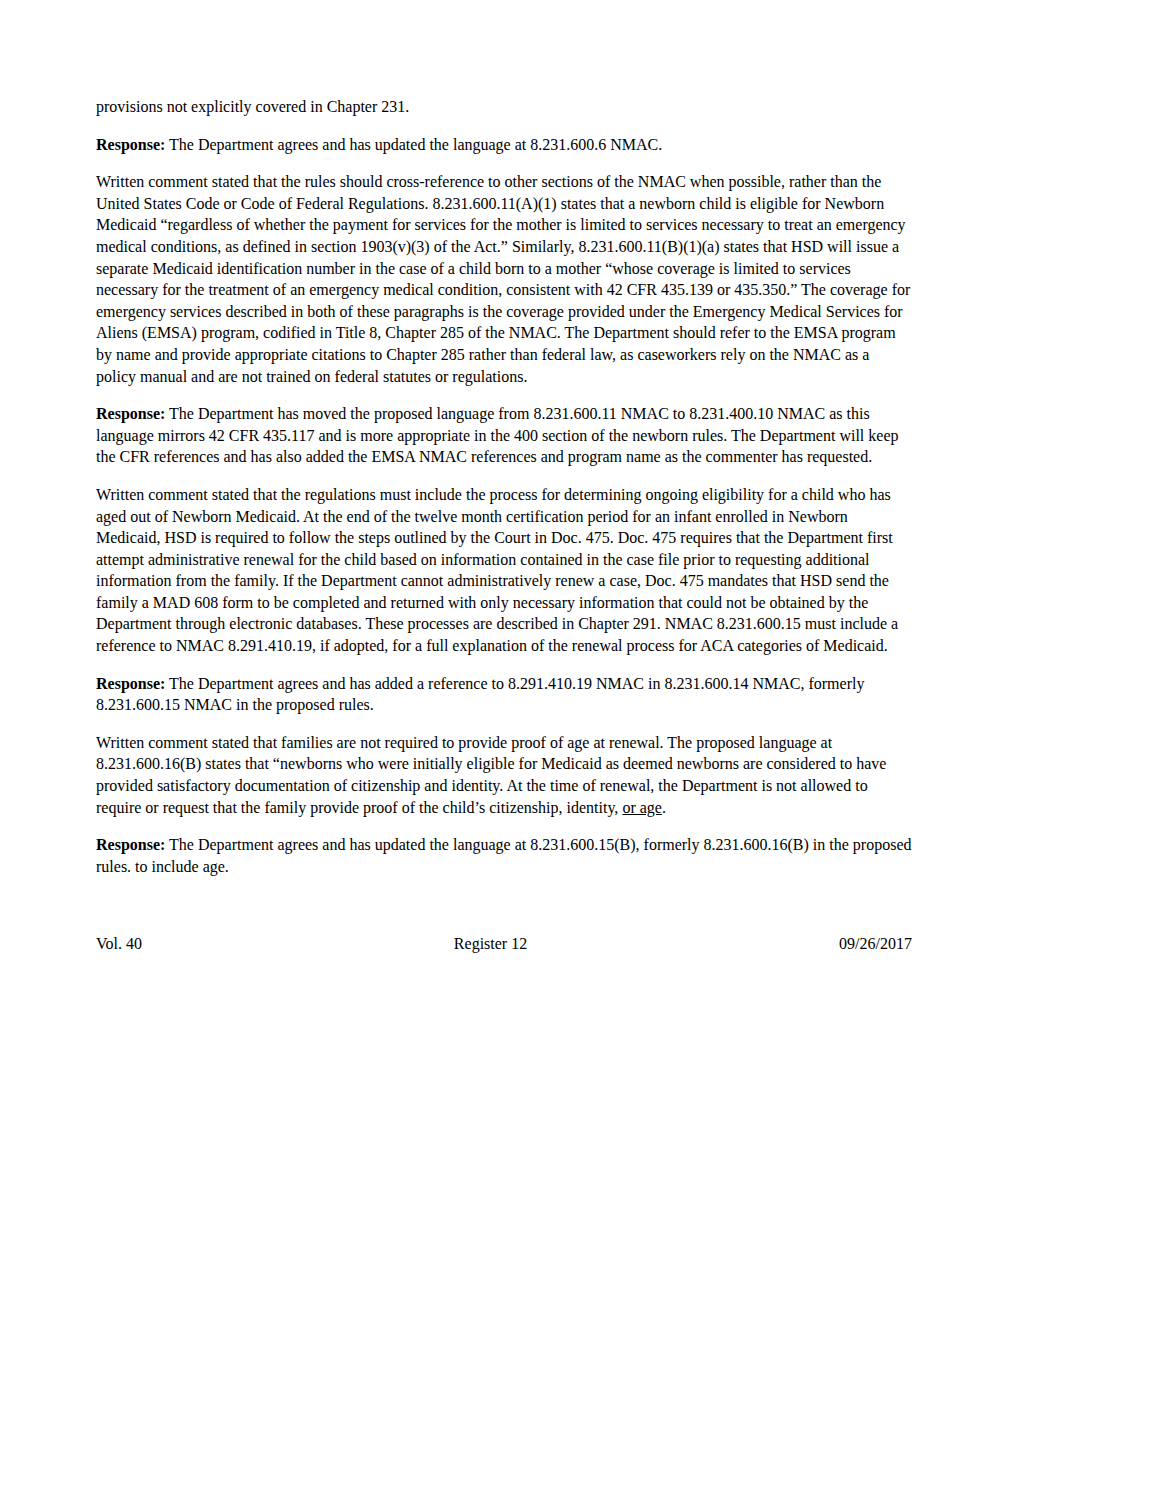provisions not explicitly covered in Chapter 231.
Response: The Department agrees and has updated the language at 8.231.600.6 NMAC.
Written comment stated that the rules should cross-reference to other sections of the NMAC when possible, rather than the United States Code or Code of Federal Regulations. 8.231.600.11(A)(1) states that a newborn child is eligible for Newborn Medicaid “regardless of whether the payment for services for the mother is limited to services necessary to treat an emergency medical conditions, as defined in section 1903(v)(3) of the Act.” Similarly, 8.231.600.11(B)(1)(a) states that HSD will issue a separate Medicaid identification number in the case of a child born to a mother “whose coverage is limited to services necessary for the treatment of an emergency medical condition, consistent with 42 CFR 435.139 or 435.350.” The coverage for emergency services described in both of these paragraphs is the coverage provided under the Emergency Medical Services for Aliens (EMSA) program, codified in Title 8, Chapter 285 of the NMAC. The Department should refer to the EMSA program by name and provide appropriate citations to Chapter 285 rather than federal law, as caseworkers rely on the NMAC as a policy manual and are not trained on federal statutes or regulations.
Response: The Department has moved the proposed language from 8.231.600.11 NMAC to 8.231.400.10 NMAC as this language mirrors 42 CFR 435.117 and is more appropriate in the 400 section of the newborn rules. The Department will keep the CFR references and has also added the EMSA NMAC references and program name as the commenter has requested.
Written comment stated that the regulations must include the process for determining ongoing eligibility for a child who has aged out of Newborn Medicaid. At the end of the twelve month certification period for an infant enrolled in Newborn Medicaid, HSD is required to follow the steps outlined by the Court in Doc. 475. Doc. 475 requires that the Department first attempt administrative renewal for the child based on information contained in the case file prior to requesting additional information from the family. If the Department cannot administratively renew a case, Doc. 475 mandates that HSD send the family a MAD 608 form to be completed and returned with only necessary information that could not be obtained by the Department through electronic databases. These processes are described in Chapter 291. NMAC 8.231.600.15 must include a reference to NMAC 8.291.410.19, if adopted, for a full explanation of the renewal process for ACA categories of Medicaid.
Response: The Department agrees and has added a reference to 8.291.410.19 NMAC in 8.231.600.14 NMAC, formerly 8.231.600.15 NMAC in the proposed rules.
Written comment stated that families are not required to provide proof of age at renewal. The proposed language at 8.231.600.16(B) states that “newborns who were initially eligible for Medicaid as deemed newborns are considered to have provided satisfactory documentation of citizenship and identity. At the time of renewal, the Department is not allowed to require or request that the family provide proof of the child’s citizenship, identity, or age.
Response: The Department agrees and has updated the language at 8.231.600.15(B), formerly 8.231.600.16(B) in the proposed rules. to include age.
Vol. 40 Register 12 09/26/2017